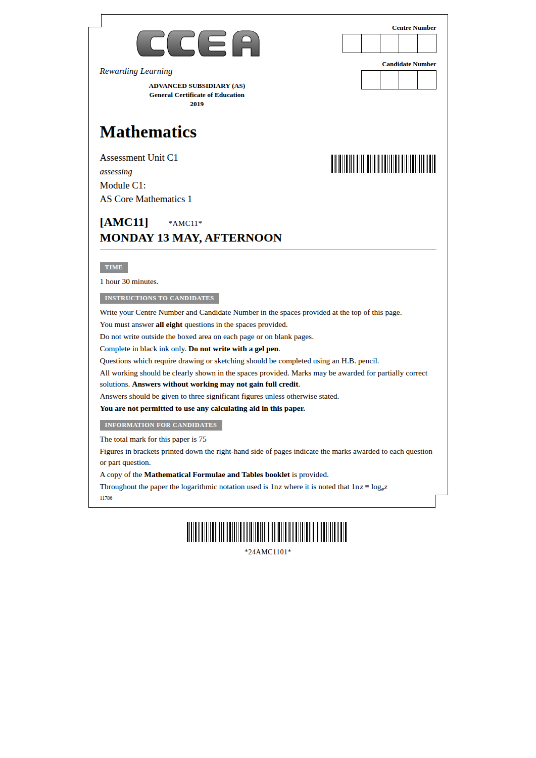Rewarding Learning
ADVANCED SUBSIDIARY (AS)
General Certificate of Education
2019
Centre Number
Candidate Number
Mathematics
Assessment Unit C1
assessing
Module C1:
AS Core Mathematics 1
[AMC11]
*AMC11*
MONDAY 13 MAY, AFTERNOON
TIME
1 hour 30 minutes.
INSTRUCTIONS TO CANDIDATES
Write your Centre Number and Candidate Number in the spaces provided at the top of this page.
You must answer all eight questions in the spaces provided.
Do not write outside the boxed area on each page or on blank pages.
Complete in black ink only. Do not write with a gel pen.
Questions which require drawing or sketching should be completed using an H.B. pencil.
All working should be clearly shown in the spaces provided. Marks may be awarded for partially correct solutions. Answers without working may not gain full credit.
Answers should be given to three significant figures unless otherwise stated.
You are not permitted to use any calculating aid in this paper.
INFORMATION FOR CANDIDATES
The total mark for this paper is 75
Figures in brackets printed down the right-hand side of pages indicate the marks awarded to each question or part question.
A copy of the Mathematical Formulae and Tables booklet is provided.
Throughout the paper the logarithmic notation used is 1n z where it is noted that 1n z ≡ logez
11786
*24AMC1101*